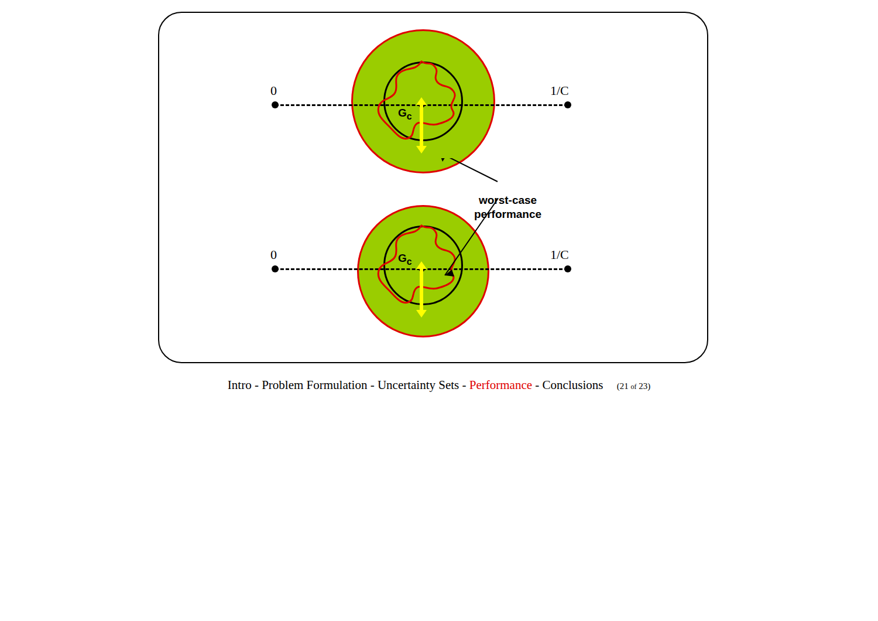0
1/C
Gc
0
1/C
Gc
worst-case
performance
Intro - Problem Formulation - Uncertainty Sets - Performance - Conclusions (21 of 23)